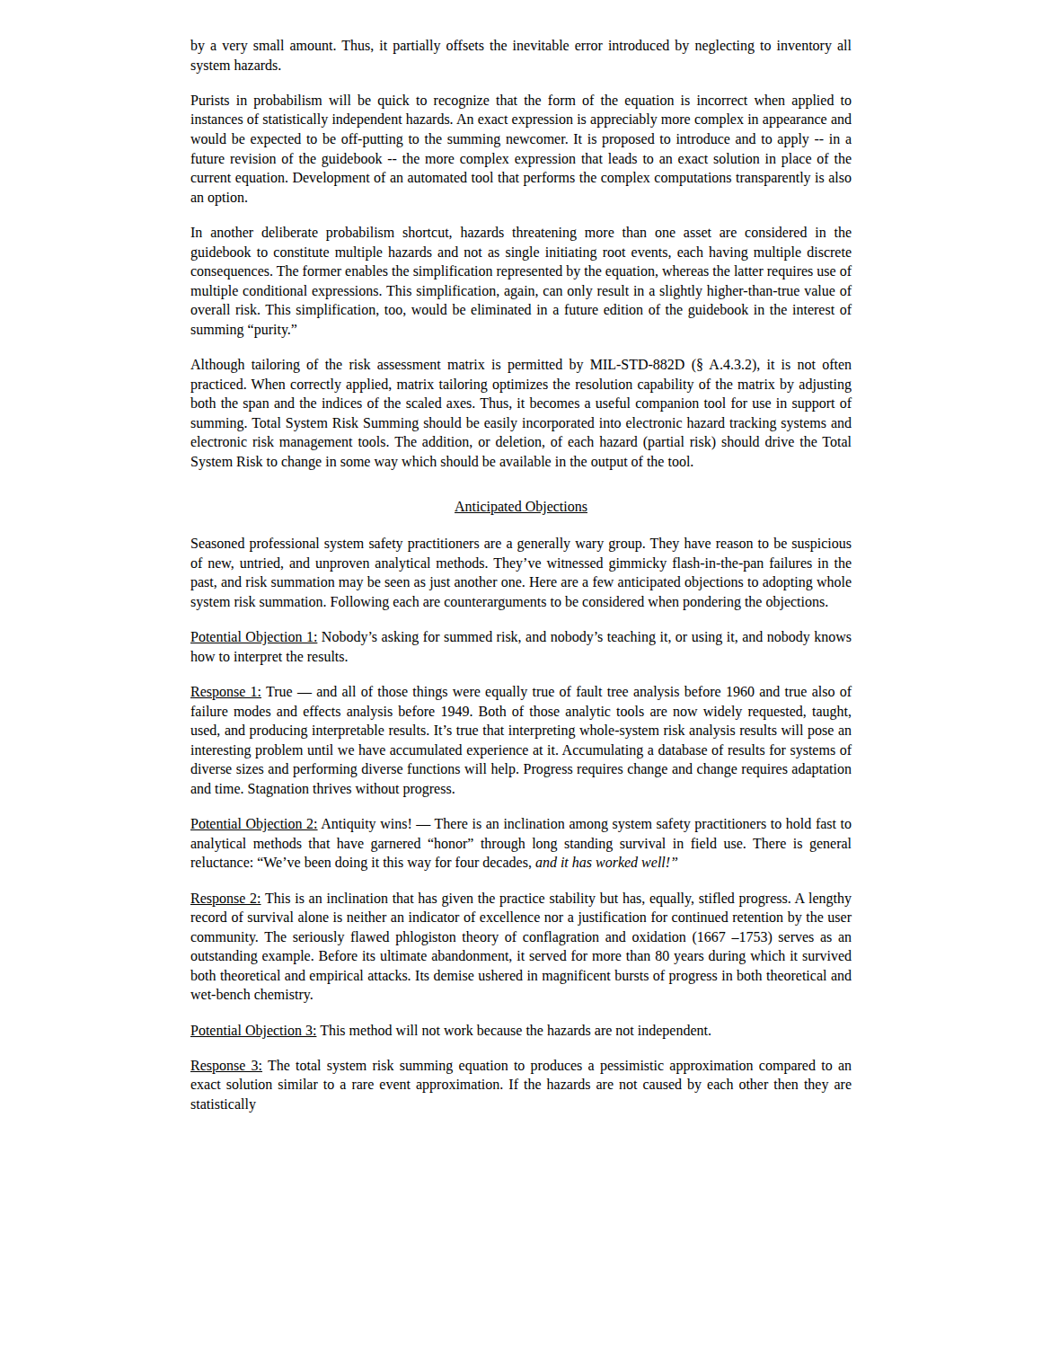by a very small amount. Thus, it partially offsets the inevitable error introduced by neglecting to inventory all system hazards.
Purists in probabilism will be quick to recognize that the form of the equation is incorrect when applied to instances of statistically independent hazards. An exact expression is appreciably more complex in appearance and would be expected to be off-putting to the summing newcomer. It is proposed to introduce and to apply -- in a future revision of the guidebook -- the more complex expression that leads to an exact solution in place of the current equation. Development of an automated tool that performs the complex computations transparently is also an option.
In another deliberate probabilism shortcut, hazards threatening more than one asset are considered in the guidebook to constitute multiple hazards and not as single initiating root events, each having multiple discrete consequences. The former enables the simplification represented by the equation, whereas the latter requires use of multiple conditional expressions. This simplification, again, can only result in a slightly higher-than-true value of overall risk. This simplification, too, would be eliminated in a future edition of the guidebook in the interest of summing “purity.”
Although tailoring of the risk assessment matrix is permitted by MIL-STD-882D (§ A.4.3.2), it is not often practiced. When correctly applied, matrix tailoring optimizes the resolution capability of the matrix by adjusting both the span and the indices of the scaled axes. Thus, it becomes a useful companion tool for use in support of summing. Total System Risk Summing should be easily incorporated into electronic hazard tracking systems and electronic risk management tools. The addition, or deletion, of each hazard (partial risk) should drive the Total System Risk to change in some way which should be available in the output of the tool.
Anticipated Objections
Seasoned professional system safety practitioners are a generally wary group. They have reason to be suspicious of new, untried, and unproven analytical methods. They’ve witnessed gimmicky flash-in-the-pan failures in the past, and risk summation may be seen as just another one. Here are a few anticipated objections to adopting whole system risk summation. Following each are counterarguments to be considered when pondering the objections.
Potential Objection 1: Nobody’s asking for summed risk, and nobody’s teaching it, or using it, and nobody knows how to interpret the results.
Response 1: True — and all of those things were equally true of fault tree analysis before 1960 and true also of failure modes and effects analysis before 1949. Both of those analytic tools are now widely requested, taught, used, and producing interpretable results. It’s true that interpreting whole-system risk analysis results will pose an interesting problem until we have accumulated experience at it. Accumulating a database of results for systems of diverse sizes and performing diverse functions will help. Progress requires change and change requires adaptation and time. Stagnation thrives without progress.
Potential Objection 2: Antiquity wins! — There is an inclination among system safety practitioners to hold fast to analytical methods that have garnered “honor” through long standing survival in field use. There is general reluctance: “We’ve been doing it this way for four decades, and it has worked well!”
Response 2: This is an inclination that has given the practice stability but has, equally, stifled progress. A lengthy record of survival alone is neither an indicator of excellence nor a justification for continued retention by the user community. The seriously flawed phlogiston theory of conflagration and oxidation (1667 –1753) serves as an outstanding example. Before its ultimate abandonment, it served for more than 80 years during which it survived both theoretical and empirical attacks. Its demise ushered in magnificent bursts of progress in both theoretical and wet-bench chemistry.
Potential Objection 3: This method will not work because the hazards are not independent.
Response 3: The total system risk summing equation to produces a pessimistic approximation compared to an exact solution similar to a rare event approximation. If the hazards are not caused by each other then they are statistically